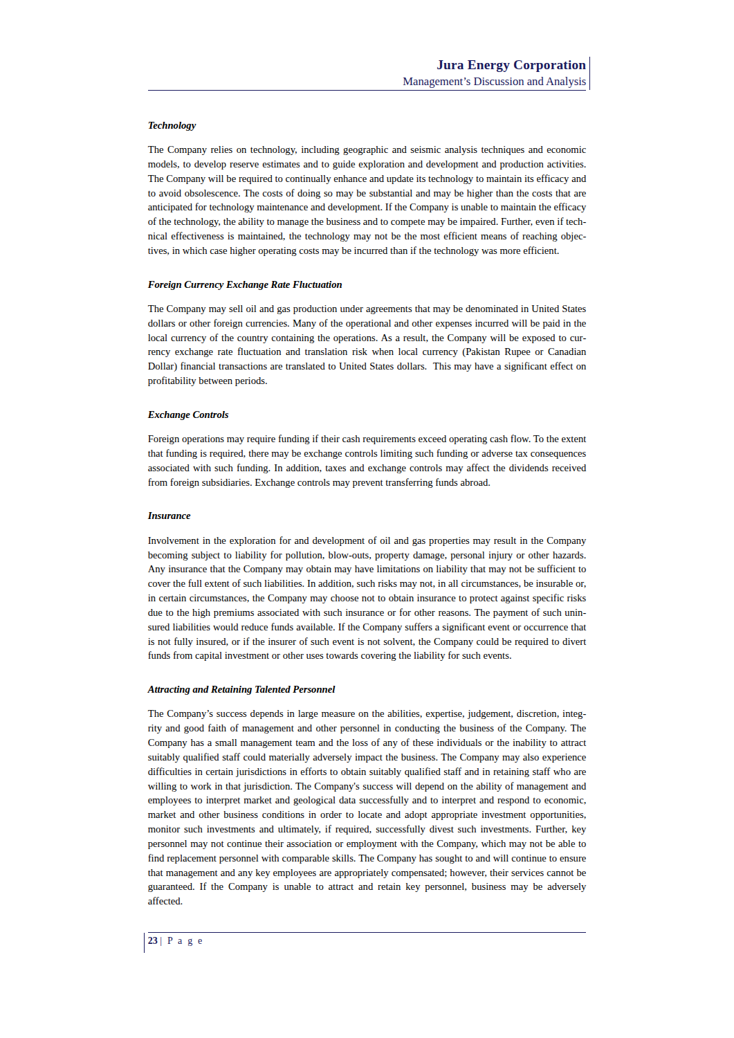Jura Energy Corporation
Management’s Discussion and Analysis
Technology
The Company relies on technology, including geographic and seismic analysis techniques and economic models, to develop reserve estimates and to guide exploration and development and production activities. The Company will be required to continually enhance and update its technology to maintain its efficacy and to avoid obsolescence. The costs of doing so may be substantial and may be higher than the costs that are anticipated for technology maintenance and development. If the Company is unable to maintain the efficacy of the technology, the ability to manage the business and to compete may be impaired. Further, even if technical effectiveness is maintained, the technology may not be the most efficient means of reaching objectives, in which case higher operating costs may be incurred than if the technology was more efficient.
Foreign Currency Exchange Rate Fluctuation
The Company may sell oil and gas production under agreements that may be denominated in United States dollars or other foreign currencies. Many of the operational and other expenses incurred will be paid in the local currency of the country containing the operations. As a result, the Company will be exposed to currency exchange rate fluctuation and translation risk when local currency (Pakistan Rupee or Canadian Dollar) financial transactions are translated to United States dollars. This may have a significant effect on profitability between periods.
Exchange Controls
Foreign operations may require funding if their cash requirements exceed operating cash flow. To the extent that funding is required, there may be exchange controls limiting such funding or adverse tax consequences associated with such funding. In addition, taxes and exchange controls may affect the dividends received from foreign subsidiaries. Exchange controls may prevent transferring funds abroad.
Insurance
Involvement in the exploration for and development of oil and gas properties may result in the Company becoming subject to liability for pollution, blow-outs, property damage, personal injury or other hazards. Any insurance that the Company may obtain may have limitations on liability that may not be sufficient to cover the full extent of such liabilities. In addition, such risks may not, in all circumstances, be insurable or, in certain circumstances, the Company may choose not to obtain insurance to protect against specific risks due to the high premiums associated with such insurance or for other reasons. The payment of such uninsured liabilities would reduce funds available. If the Company suffers a significant event or occurrence that is not fully insured, or if the insurer of such event is not solvent, the Company could be required to divert funds from capital investment or other uses towards covering the liability for such events.
Attracting and Retaining Talented Personnel
The Company’s success depends in large measure on the abilities, expertise, judgement, discretion, integrity and good faith of management and other personnel in conducting the business of the Company. The Company has a small management team and the loss of any of these individuals or the inability to attract suitably qualified staff could materially adversely impact the business. The Company may also experience difficulties in certain jurisdictions in efforts to obtain suitably qualified staff and in retaining staff who are willing to work in that jurisdiction. The Company's success will depend on the ability of management and employees to interpret market and geological data successfully and to interpret and respond to economic, market and other business conditions in order to locate and adopt appropriate investment opportunities, monitor such investments and ultimately, if required, successfully divest such investments. Further, key personnel may not continue their association or employment with the Company, which may not be able to find replacement personnel with comparable skills. The Company has sought to and will continue to ensure that management and any key employees are appropriately compensated; however, their services cannot be guaranteed. If the Company is unable to attract and retain key personnel, business may be adversely affected.
23 | P a g e